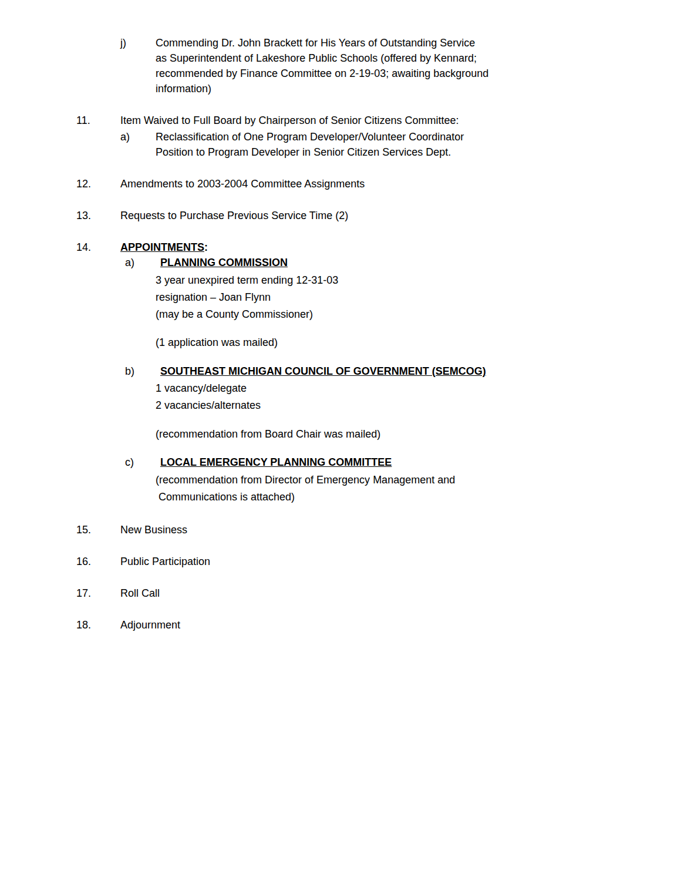j)
Commending Dr. John Brackett for His Years of Outstanding Service
as Superintendent of Lakeshore Public Schools (offered by Kennard;
recommended by Finance Committee on 2-19-03; awaiting background
information)
11.
Item Waived to Full Board by Chairperson of Senior Citizens Committee:
a)
Reclassification of One Program Developer/Volunteer Coordinator
Position to Program Developer in Senior Citizen Services Dept.
12.
Amendments to 2003-2004 Committee Assignments
13.
Requests to Purchase Previous Service Time (2)
14.
APPOINTMENTS:
a)
PLANNING COMMISSION
3 year unexpired term ending 12-31-03
resignation – Joan Flynn
(may be a County Commissioner)
(1 application was mailed)
b)
SOUTHEAST MICHIGAN COUNCIL OF GOVERNMENT (SEMCOG)
1 vacancy/delegate
2 vacancies/alternates
(recommendation from Board Chair was mailed)
c)
LOCAL EMERGENCY PLANNING COMMITTEE
(recommendation from Director of Emergency Management and
Communications is attached)
15.
New Business
16.
Public Participation
17.
Roll Call
18.
Adjournment